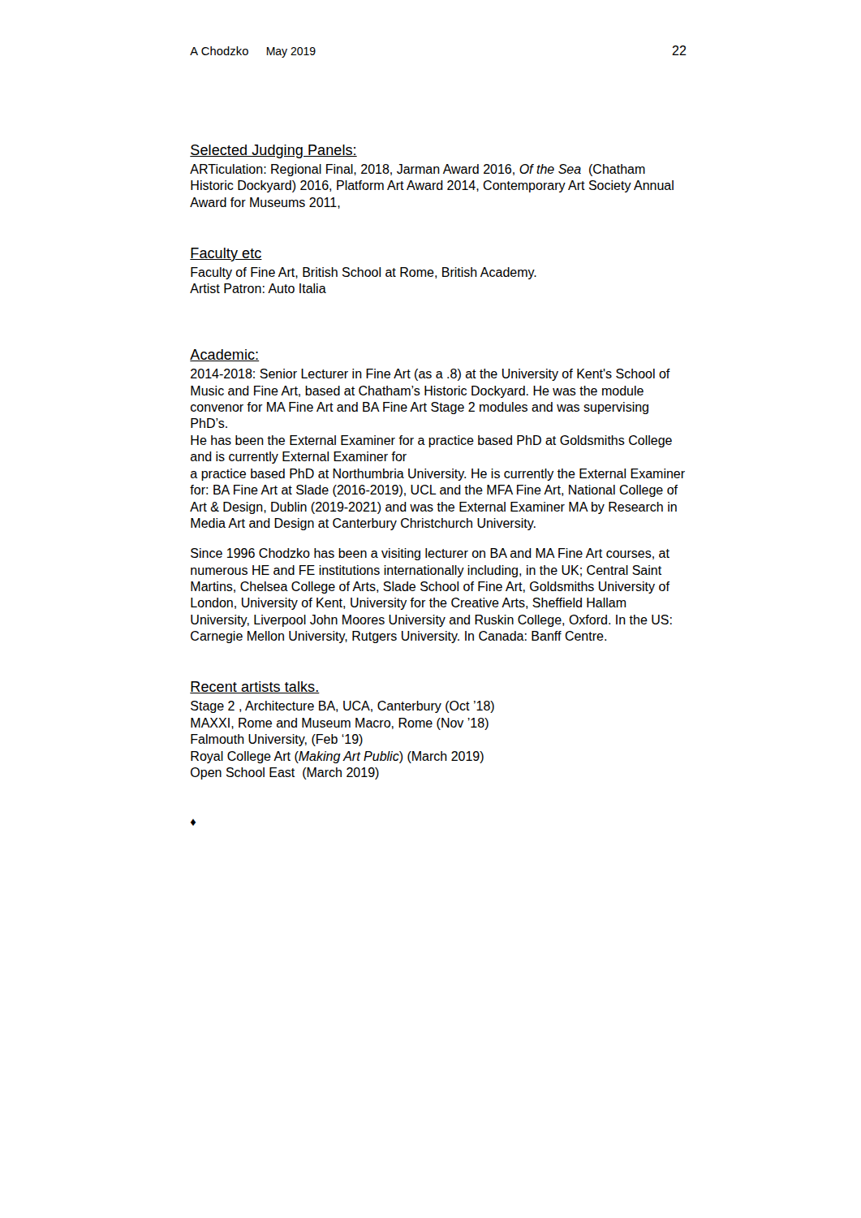A Chodzko May 2019
22
Selected Judging Panels:
ARTiculation: Regional Final, 2018, Jarman Award 2016, Of the Sea (Chatham Historic Dockyard) 2016, Platform Art Award 2014, Contemporary Art Society Annual Award for Museums 2011,
Faculty etc
Faculty of Fine Art, British School at Rome, British Academy.
Artist Patron: Auto Italia
Academic:
2014-2018: Senior Lecturer in Fine Art (as a .8) at the University of Kent's School of Music and Fine Art, based at Chatham’s Historic Dockyard. He was the module convenor for MA Fine Art and BA Fine Art Stage 2 modules and was supervising PhD’s.
He has been the External Examiner for a practice based PhD at Goldsmiths College and is currently External Examiner for
a practice based PhD at Northumbria University. He is currently the External Examiner for: BA Fine Art at Slade (2016-2019), UCL and the MFA Fine Art, National College of Art & Design, Dublin (2019-2021) and was the External Examiner MA by Research in Media Art and Design at Canterbury Christchurch University.
Since 1996 Chodzko has been a visiting lecturer on BA and MA Fine Art courses, at numerous HE and FE institutions internationally including, in the UK; Central Saint Martins, Chelsea College of Arts, Slade School of Fine Art, Goldsmiths University of London, University of Kent, University for the Creative Arts, Sheffield Hallam University, Liverpool John Moores University and Ruskin College, Oxford. In the US: Carnegie Mellon University, Rutgers University. In Canada: Banff Centre.
Recent artists talks.
Stage 2 , Architecture BA, UCA, Canterbury (Oct ’18)
MAXXI, Rome and Museum Macro, Rome (Nov ’18)
Falmouth University, (Feb ‘19)
Royal College Art (Making Art Public) (March 2019)
Open School East (March 2019)
♦